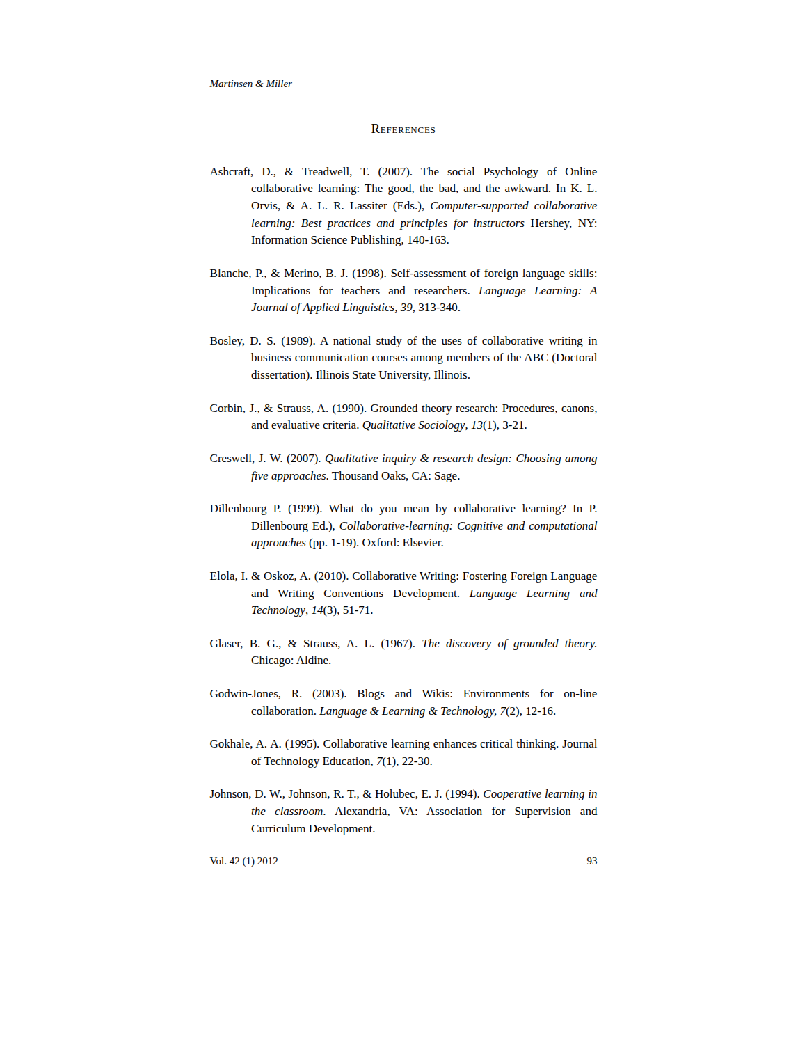Martinsen & Miller
References
Ashcraft, D., & Treadwell, T. (2007). The social Psychology of Online collaborative learning: The good, the bad, and the awkward. In K. L. Orvis, & A. L. R. Lassiter (Eds.), Computer-supported collaborative learning: Best practices and principles for instructors Hershey, NY: Information Science Publishing, 140-163.
Blanche, P., & Merino, B. J. (1998). Self-assessment of foreign language skills: Implications for teachers and researchers. Language Learning: A Journal of Applied Linguistics, 39, 313-340.
Bosley, D. S. (1989). A national study of the uses of collaborative writing in business communication courses among members of the ABC (Doctoral dissertation). Illinois State University, Illinois.
Corbin, J., & Strauss, A. (1990). Grounded theory research: Procedures, canons, and evaluative criteria. Qualitative Sociology, 13(1), 3-21.
Creswell, J. W. (2007). Qualitative inquiry & research design: Choosing among five approaches. Thousand Oaks, CA: Sage.
Dillenbourg P. (1999). What do you mean by collaborative learning? In P. Dillenbourg Ed.), Collaborative-learning: Cognitive and computational approaches (pp. 1-19). Oxford: Elsevier.
Elola, I. & Oskoz, A. (2010). Collaborative Writing: Fostering Foreign Language and Writing Conventions Development. Language Learning and Technology, 14(3), 51-71.
Glaser, B. G., & Strauss, A. L. (1967). The discovery of grounded theory. Chicago: Aldine.
Godwin-Jones, R. (2003). Blogs and Wikis: Environments for on-line collaboration. Language & Learning & Technology, 7(2), 12-16.
Gokhale, A. A. (1995). Collaborative learning enhances critical thinking. Journal of Technology Education, 7(1), 22-30.
Johnson, D. W., Johnson, R. T., & Holubec, E. J. (1994). Cooperative learning in the classroom. Alexandria, VA: Association for Supervision and Curriculum Development.
Vol. 42 (1) 2012 93